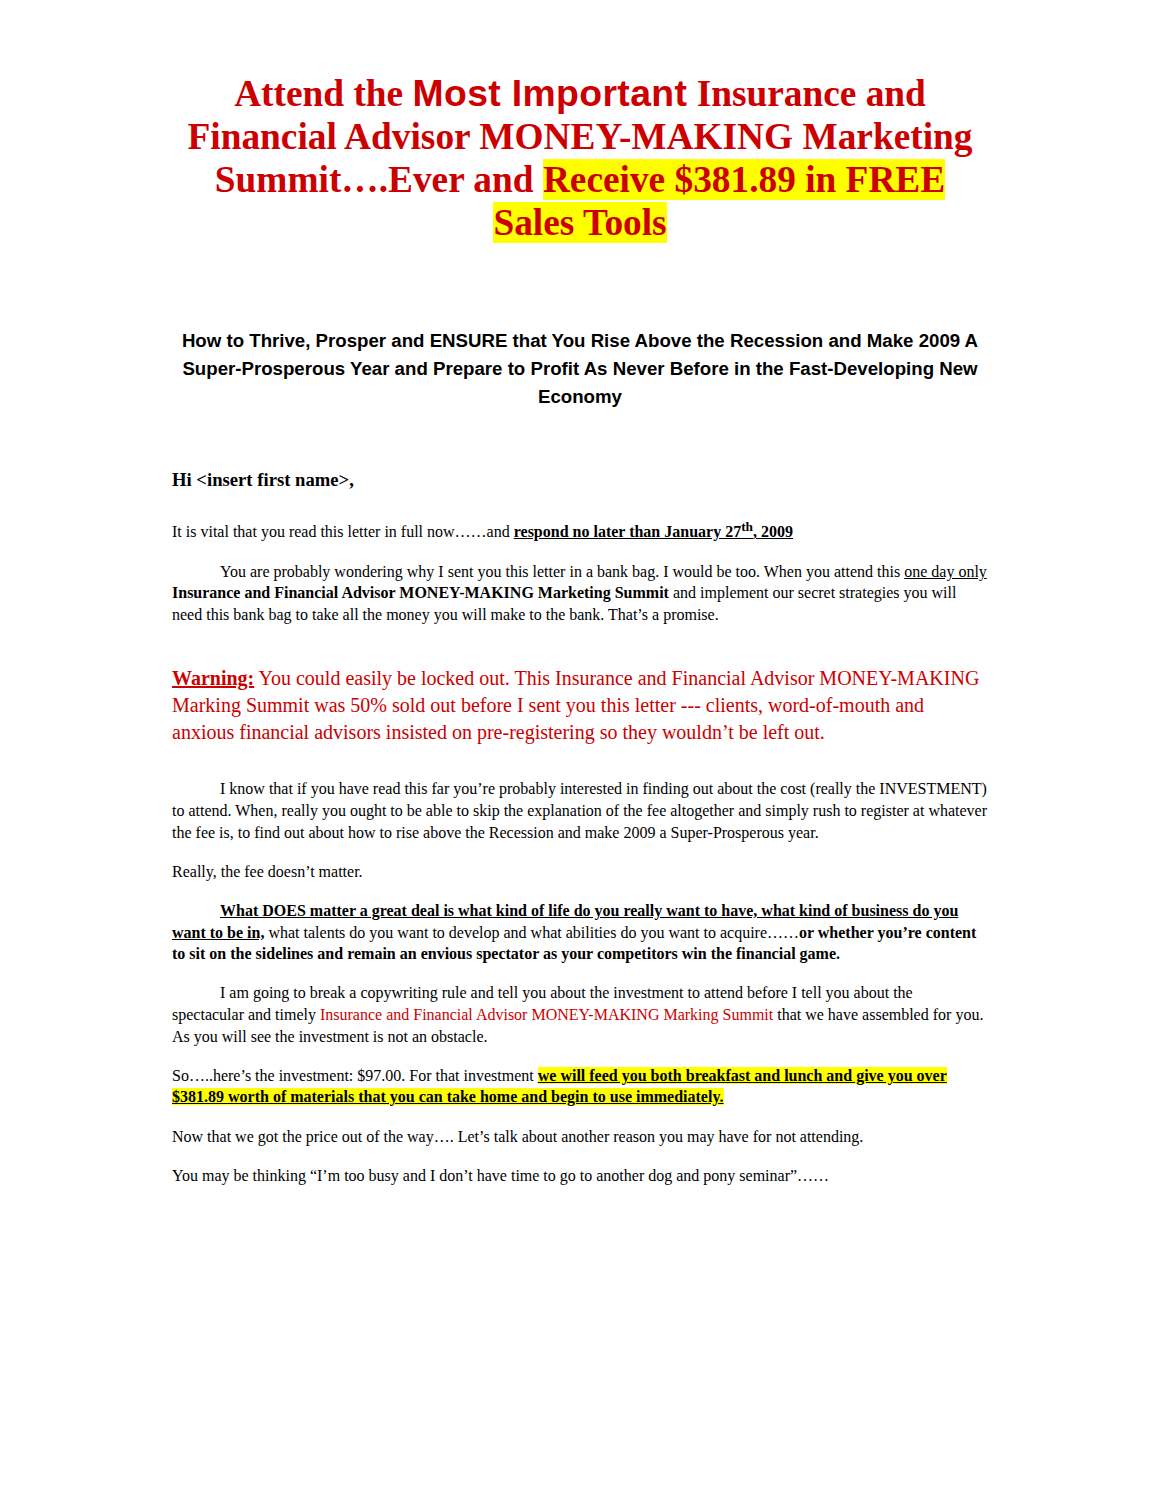Attend the Most Important Insurance and Financial Advisor MONEY-MAKING Marketing Summit….Ever and Receive $381.89 in FREE Sales Tools
How to Thrive, Prosper and ENSURE that You Rise Above the Recession and Make 2009 A Super-Prosperous Year and Prepare to Profit As Never Before in the Fast-Developing New Economy
Hi <insert first name>,
It is vital that you read this letter in full now……and respond no later than January 27th, 2009
You are probably wondering why I sent you this letter in a bank bag. I would be too. When you attend this one day only Insurance and Financial Advisor MONEY-MAKING Marketing Summit and implement our secret strategies you will need this bank bag to take all the money you will make to the bank. That’s a promise.
Warning: You could easily be locked out. This Insurance and Financial Advisor MONEY-MAKING Marking Summit was 50% sold out before I sent you this letter --- clients, word-of-mouth and anxious financial advisors insisted on pre-registering so they wouldn’t be left out.
I know that if you have read this far you’re probably interested in finding out about the cost (really the INVESTMENT) to attend. When, really you ought to be able to skip the explanation of the fee altogether and simply rush to register at whatever the fee is, to find out about how to rise above the Recession and make 2009 a Super-Prosperous year.
Really, the fee doesn’t matter.
What DOES matter a great deal is what kind of life do you really want to have, what kind of business do you want to be in, what talents do you want to develop and what abilities do you want to acquire……or whether you’re content to sit on the sidelines and remain an envious spectator as your competitors win the financial game.
I am going to break a copywriting rule and tell you about the investment to attend before I tell you about the spectacular and timely Insurance and Financial Advisor MONEY-MAKING Marking Summit that we have assembled for you. As you will see the investment is not an obstacle.
So…..here’s the investment: $97.00. For that investment we will feed you both breakfast and lunch and give you over $381.89 worth of materials that you can take home and begin to use immediately.
Now that we got the price out of the way…. Let’s talk about another reason you may have for not attending.
You may be thinking “I’m too busy and I don’t have time to go to another dog and pony seminar”……